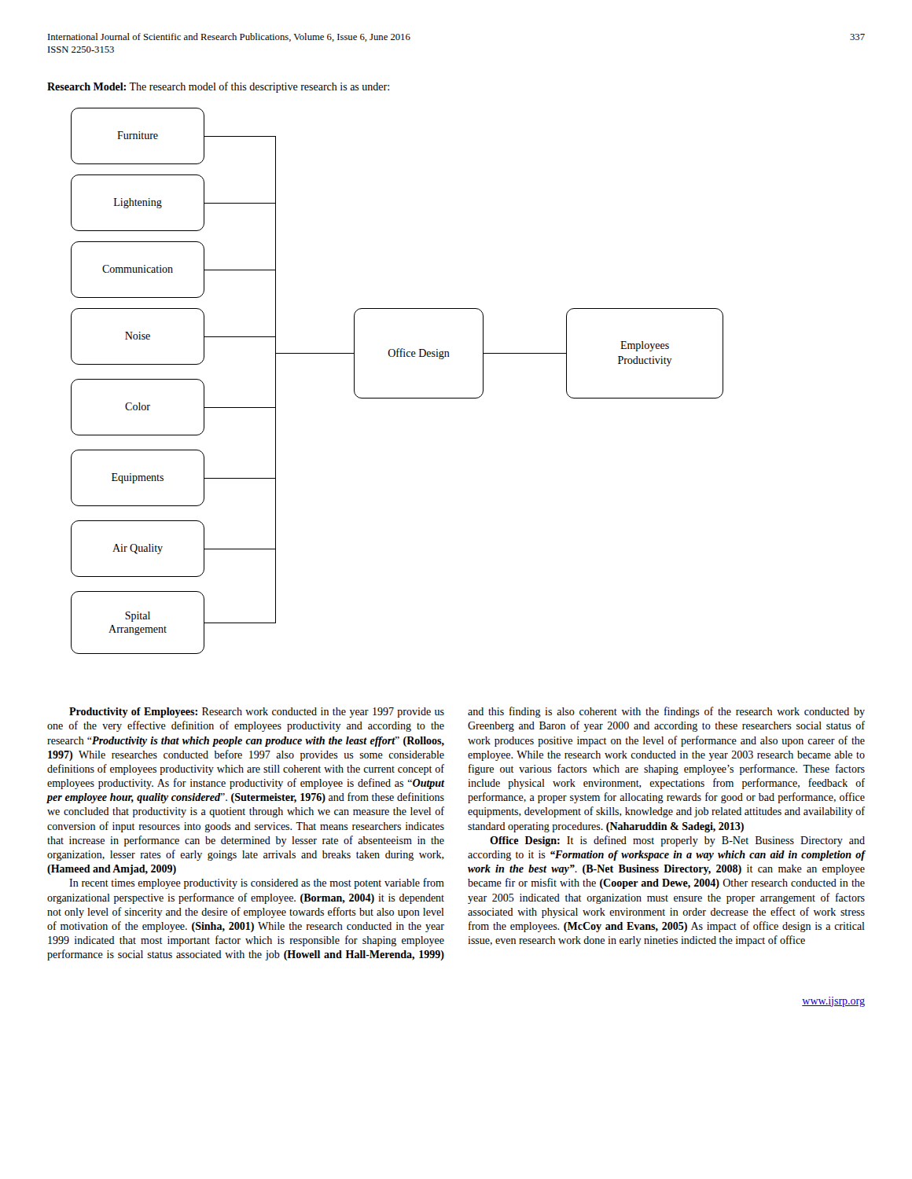International Journal of Scientific and Research Publications, Volume 6, Issue 6, June 2016
ISSN 2250-3153
337
Research Model: The research model of this descriptive research is as under:
Furniture
Lightening
Communication
Noise
Color
Equipments
Air Quality
Spital
Arrangement
Office Design
Employees
Productivity
Productivity of Employees: Research work conducted in the year 1997 provide us one of the very effective definition of employees productivity and according to the research “Productivity is that which people can produce with the least effort” (Rolloos, 1997) While researches conducted before 1997 also provides us some considerable definitions of employees productivity which are still coherent with the current concept of employees productivity. As for instance productivity of employee is defined as “Output per employee hour, quality considered”. (Sutermeister, 1976) and from these definitions we concluded that productivity is a quotient through which we can measure the level of conversion of input resources into goods and services. That means researchers indicates that increase in performance can be determined by lesser rate of absenteeism in the organization, lesser rates of early goings late arrivals and breaks taken during work, (Hameed and Amjad, 2009)
In recent times employee productivity is considered as the most potent variable from organizational perspective is performance of employee. (Borman, 2004) it is dependent not only level of sincerity and the desire of employee towards efforts but also upon level of motivation of the employee. (Sinha, 2001) While the research conducted in the year 1999 indicated that most important factor which is responsible for shaping employee performance is social status associated with the job (Howell and Hall-Merenda, 1999) and this finding is also coherent with the findings of the research work conducted by Greenberg and Baron of year 2000 and according to these researchers social status of work produces positive impact on the level of performance and also upon career of the employee. While the research work conducted in the year 2003 research became able to figure out various factors which are shaping employee’s performance. These factors include physical work environment, expectations from performance, feedback of performance, a proper system for allocating rewards for good or bad performance, office equipments, development of skills, knowledge and job related attitudes and availability of standard operating procedures. (Naharuddin & Sadegi, 2013)
Office Design: It is defined most properly by B-Net Business Directory and according to it is “Formation of workspace in a way which can aid in completion of work in the best way”. (B-Net Business Directory, 2008) it can make an employee became fir or misfit with the (Cooper and Dewe, 2004) Other research conducted in the year 2005 indicated that organization must ensure the proper arrangement of factors associated with physical work environment in order decrease the effect of work stress from the employees. (McCoy and Evans, 2005) As impact of office design is a critical issue, even research work done in early nineties indicted the impact of office
www.ijsrp.org